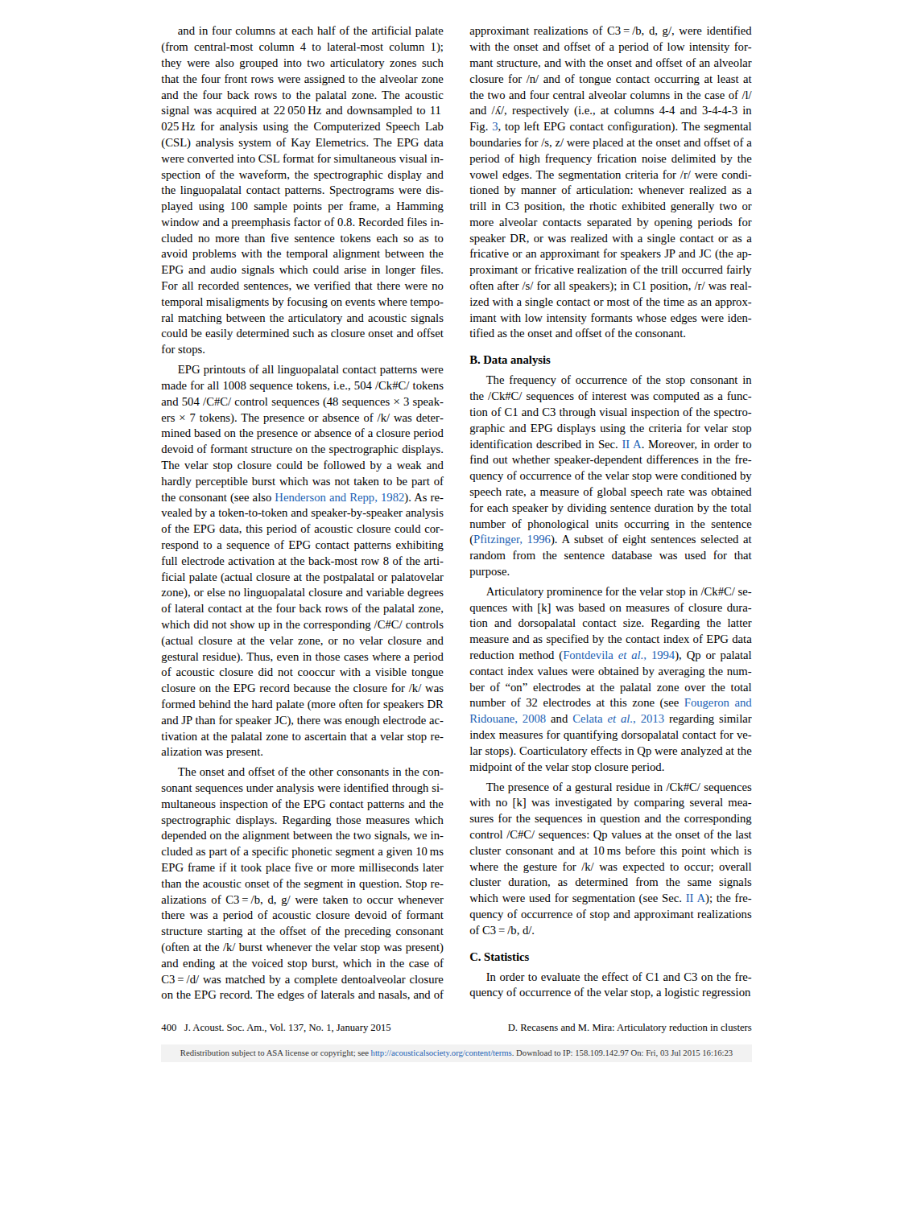and in four columns at each half of the artificial palate (from central-most column 4 to lateral-most column 1); they were also grouped into two articulatory zones such that the four front rows were assigned to the alveolar zone and the four back rows to the palatal zone. The acoustic signal was acquired at 22 050 Hz and downsampled to 11 025 Hz for analysis using the Computerized Speech Lab (CSL) analysis system of Kay Elemetrics. The EPG data were converted into CSL format for simultaneous visual inspection of the waveform, the spectrographic display and the linguopalatal contact patterns. Spectrograms were displayed using 100 sample points per frame, a Hamming window and a preemphasis factor of 0.8. Recorded files included no more than five sentence tokens each so as to avoid problems with the temporal alignment between the EPG and audio signals which could arise in longer files. For all recorded sentences, we verified that there were no temporal misaligments by focusing on events where temporal matching between the articulatory and acoustic signals could be easily determined such as closure onset and offset for stops.
EPG printouts of all linguopalatal contact patterns were made for all 1008 sequence tokens, i.e., 504 /Ck#C/ tokens and 504 /C#C/ control sequences (48 sequences × 3 speakers × 7 tokens). The presence or absence of /k/ was determined based on the presence or absence of a closure period devoid of formant structure on the spectrographic displays. The velar stop closure could be followed by a weak and hardly perceptible burst which was not taken to be part of the consonant (see also Henderson and Repp, 1982). As revealed by a token-to-token and speaker-by-speaker analysis of the EPG data, this period of acoustic closure could correspond to a sequence of EPG contact patterns exhibiting full electrode activation at the back-most row 8 of the artificial palate (actual closure at the postpalatal or palatovelar zone), or else no linguopalatal closure and variable degrees of lateral contact at the four back rows of the palatal zone, which did not show up in the corresponding /C#C/ controls (actual closure at the velar zone, or no velar closure and gestural residue). Thus, even in those cases where a period of acoustic closure did not cooccur with a visible tongue closure on the EPG record because the closure for /k/ was formed behind the hard palate (more often for speakers DR and JP than for speaker JC), there was enough electrode activation at the palatal zone to ascertain that a velar stop realization was present.
The onset and offset of the other consonants in the consonant sequences under analysis were identified through simultaneous inspection of the EPG contact patterns and the spectrographic displays. Regarding those measures which depended on the alignment between the two signals, we included as part of a specific phonetic segment a given 10 ms EPG frame if it took place five or more milliseconds later than the acoustic onset of the segment in question. Stop realizations of C3 = /b, d, g/ were taken to occur whenever there was a period of acoustic closure devoid of formant structure starting at the offset of the preceding consonant (often at the /k/ burst whenever the velar stop was present) and ending at the voiced stop burst, which in the case of C3 = /d/ was matched by a complete dentoalveolar closure on the EPG record. The edges of laterals and nasals, and of approximant realizations of C3 = /b, d, g/, were identified with the onset and offset of a period of low intensity formant structure, and with the onset and offset of an alveolar closure for /n/ and of tongue contact occurring at least at the two and four central alveolar columns in the case of /l/ and /ʎ/, respectively (i.e., at columns 4-4 and 3-4-4-3 in Fig. 3, top left EPG contact configuration). The segmental boundaries for /s, z/ were placed at the onset and offset of a period of high frequency frication noise delimited by the vowel edges. The segmentation criteria for /r/ were conditioned by manner of articulation: whenever realized as a trill in C3 position, the rhotic exhibited generally two or more alveolar contacts separated by opening periods for speaker DR, or was realized with a single contact or as a fricative or an approximant for speakers JP and JC (the approximant or fricative realization of the trill occurred fairly often after /s/ for all speakers); in C1 position, /r/ was realized with a single contact or most of the time as an approximant with low intensity formants whose edges were identified as the onset and offset of the consonant.
B. Data analysis
The frequency of occurrence of the stop consonant in the /Ck#C/ sequences of interest was computed as a function of C1 and C3 through visual inspection of the spectrographic and EPG displays using the criteria for velar stop identification described in Sec. II A. Moreover, in order to find out whether speaker-dependent differences in the frequency of occurrence of the velar stop were conditioned by speech rate, a measure of global speech rate was obtained for each speaker by dividing sentence duration by the total number of phonological units occurring in the sentence (Pfitzinger, 1996). A subset of eight sentences selected at random from the sentence database was used for that purpose.
Articulatory prominence for the velar stop in /Ck#C/ sequences with [k] was based on measures of closure duration and dorsopalatal contact size. Regarding the latter measure and as specified by the contact index of EPG data reduction method (Fontdevila et al., 1994), Qp or palatal contact index values were obtained by averaging the number of “on” electrodes at the palatal zone over the total number of 32 electrodes at this zone (see Fougeron and Ridouane, 2008 and Celata et al., 2013 regarding similar index measures for quantifying dorsopalatal contact for velar stops). Coarticulatory effects in Qp were analyzed at the midpoint of the velar stop closure period.
The presence of a gestural residue in /Ck#C/ sequences with no [k] was investigated by comparing several measures for the sequences in question and the corresponding control /C#C/ sequences: Qp values at the onset of the last cluster consonant and at 10 ms before this point which is where the gesture for /k/ was expected to occur; overall cluster duration, as determined from the same signals which were used for segmentation (see Sec. II A); the frequency of occurrence of stop and approximant realizations of C3 = /b, d/.
C. Statistics
In order to evaluate the effect of C1 and C3 on the frequency of occurrence of the velar stop, a logistic regression
400 J. Acoust. Soc. Am., Vol. 137, No. 1, January 2015
D. Recasens and M. Mira: Articulatory reduction in clusters
Redistribution subject to ASA license or copyright; see http://acousticalsociety.org/content/terms. Download to IP: 158.109.142.97 On: Fri, 03 Jul 2015 16:16:23